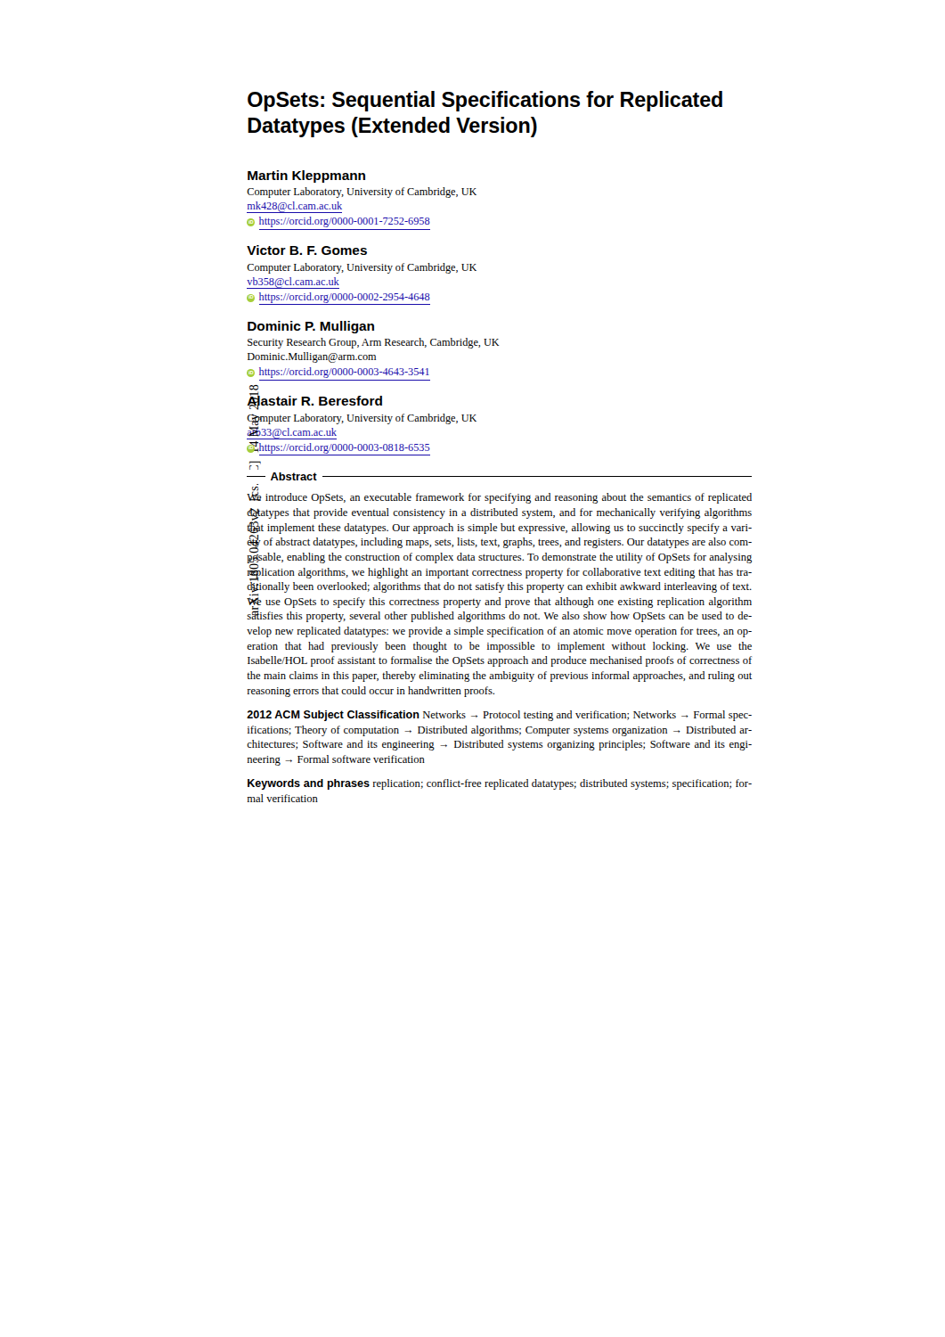arXiv:1805.04263v2 [cs.DC] 14 May 2018
OpSets: Sequential Specifications for Replicated
Datatypes (Extended Version)
Martin Kleppmann
Computer Laboratory, University of Cambridge, UK
mk428@cl.cam.ac.uk
https://orcid.org/0000-0001-7252-6958
Victor B. F. Gomes
Computer Laboratory, University of Cambridge, UK
vb358@cl.cam.ac.uk
https://orcid.org/0000-0002-2954-4648
Dominic P. Mulligan
Security Research Group, Arm Research, Cambridge, UK
Dominic.Mulligan@arm.com
https://orcid.org/0000-0003-4643-3541
Alastair R. Beresford
Computer Laboratory, University of Cambridge, UK
arb33@cl.cam.ac.uk
https://orcid.org/0000-0003-0818-6535
Abstract
We introduce OpSets, an executable framework for specifying and reasoning about the semantics of replicated datatypes that provide eventual consistency in a distributed system, and for mechanically verifying algorithms that implement these datatypes. Our approach is simple but expressive, allowing us to succinctly specify a variety of abstract datatypes, including maps, sets, lists, text, graphs, trees, and registers. Our datatypes are also composable, enabling the construction of complex data structures. To demonstrate the utility of OpSets for analysing replication algorithms, we highlight an important correctness property for collaborative text editing that has traditionally been overlooked; algorithms that do not satisfy this property can exhibit awkward interleaving of text. We use OpSets to specify this correctness property and prove that although one existing replication algorithm satisfies this property, several other published algorithms do not. We also show how OpSets can be used to develop new replicated datatypes: we provide a simple specification of an atomic move operation for trees, an operation that had previously been thought to be impossible to implement without locking. We use the Isabelle/HOL proof assistant to formalise the OpSets approach and produce mechanised proofs of correctness of the main claims in this paper, thereby eliminating the ambiguity of previous informal approaches, and ruling out reasoning errors that could occur in handwritten proofs.
2012 ACM Subject Classification Networks → Protocol testing and verification; Networks → Formal specifications; Theory of computation → Distributed algorithms; Computer systems organization → Distributed architectures; Software and its engineering → Distributed systems organizing principles; Software and its engineering → Formal software verification
Keywords and phrases replication; conflict-free replicated datatypes; distributed systems; specification; formal verification